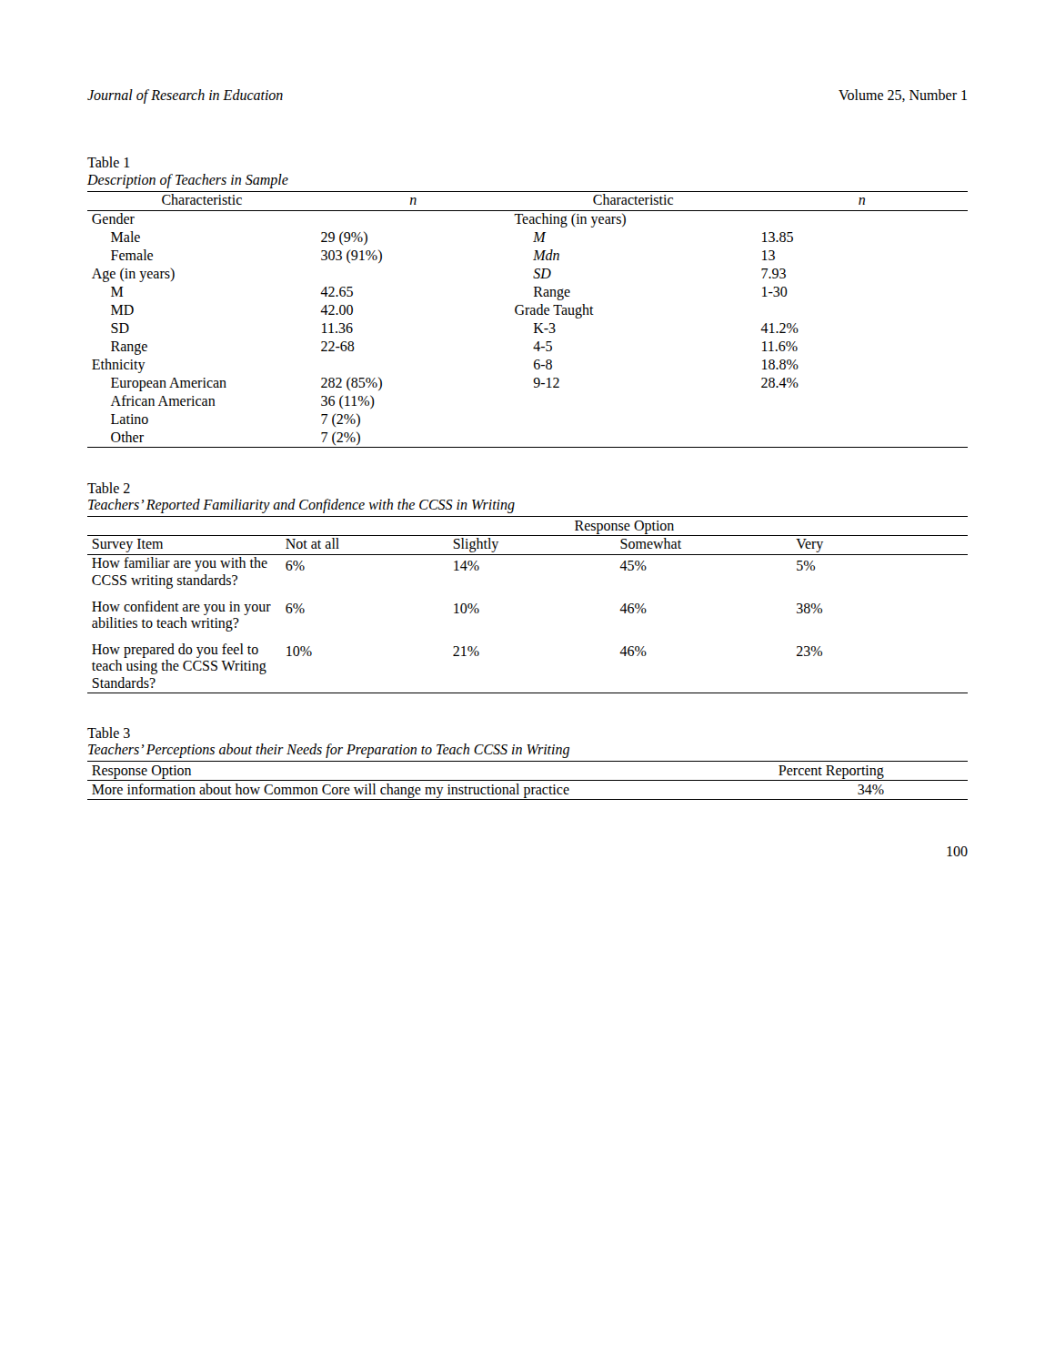Journal of Research in Education Volume 25, Number 1
Table 1
Description of Teachers in Sample
| Characteristic | n | Characteristic | n |
| --- | --- | --- | --- |
| Gender | | Teaching (in years) | |
| Male | 29 (9%) | M | 13.85 |
| Female | 303 (91%) | Mdn | 13 |
| Age (in years) | | SD | 7.93 |
| M | 42.65 | Range | 1-30 |
| MD | 42.00 | Grade Taught | |
| SD | 11.36 | K-3 | 41.2% |
| Range | 22-68 | 4-5 | 11.6% |
| Ethnicity | | 6-8 | 18.8% |
| European American | 282 (85%) | 9-12 | 28.4% |
| African American | 36 (11%) | | |
| Latino | 7 (2%) | | |
| Other | 7 (2%) | | |
Table 2
Teachers’ Reported Familiarity and Confidence with the CCSS in Writing
| | Response Option |
| --- | --- |
| Survey Item | Not at all | Slightly | Somewhat | Very |
| How familiar are you with the CCSS writing standards? | 6% | 14% | 45% | 5% |
| How confident are you in your abilities to teach writing? | 6% | 10% | 46% | 38% |
| How prepared do you feel to teach using the CCSS Writing Standards? | 10% | 21% | 46% | 23% |
Table 3
Teachers’ Perceptions about their Needs for Preparation to Teach CCSS in Writing
| Response Option | Percent Reporting |
| --- | --- |
| More information about how Common Core will change my instructional practice | 34% |
100